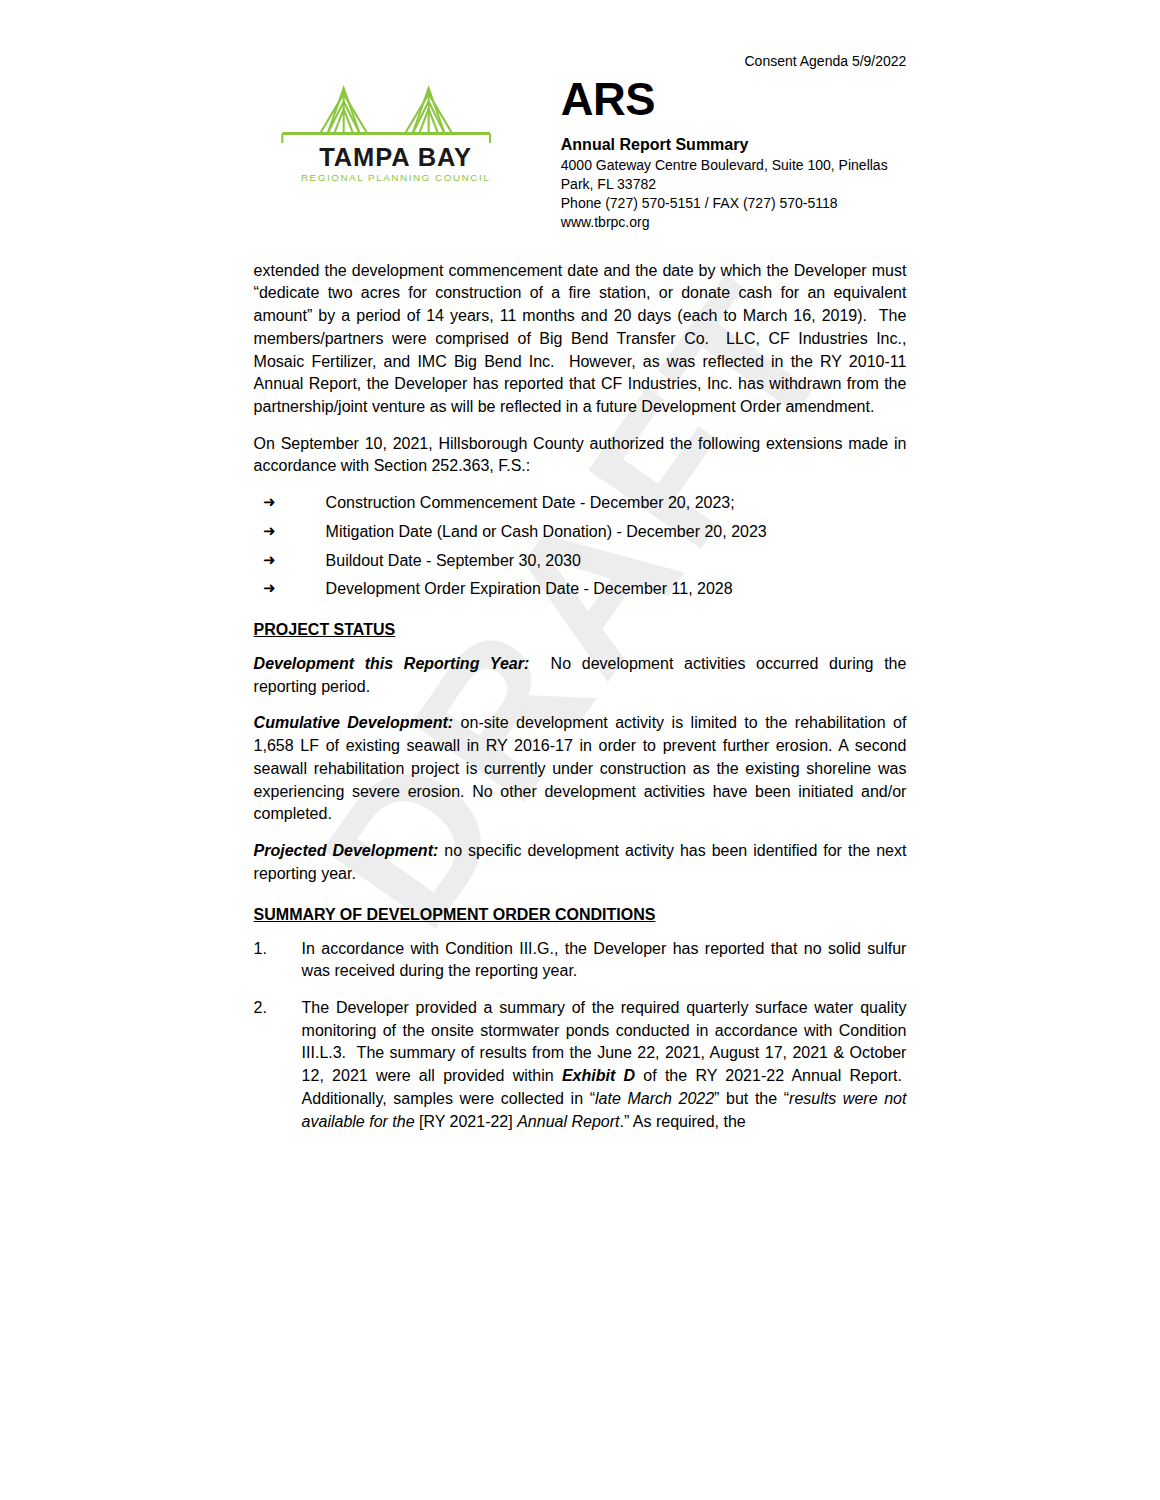DRAFT
Consent Agenda 5/9/2022
TAMPA BAY REGIONAL PLANNING COUNCIL
ARS
Annual Report Summary
4000 Gateway Centre Boulevard, Suite 100, Pinellas Park, FL 33782
Phone (727) 570-5151 / FAX (727) 570-5118
www.tbrpc.org
extended the development commencement date and the date by which the Developer must “dedicate two acres for construction of a fire station, or donate cash for an equivalent amount” by a period of 14 years, 11 months and 20 days (each to March 16, 2019). The members/partners were comprised of Big Bend Transfer Co. LLC, CF Industries Inc., Mosaic Fertilizer, and IMC Big Bend Inc. However, as was reflected in the RY 2010-11 Annual Report, the Developer has reported that CF Industries, Inc. has withdrawn from the partnership/joint venture as will be reflected in a future Development Order amendment.
On September 10, 2021, Hillsborough County authorized the following extensions made in accordance with Section 252.363, F.S.:
Construction Commencement Date - December 20, 2023;
Mitigation Date (Land or Cash Donation) - December 20, 2023
Buildout Date - September 30, 2030
Development Order Expiration Date - December 11, 2028
PROJECT STATUS
Development this Reporting Year: No development activities occurred during the reporting period.
Cumulative Development: on-site development activity is limited to the rehabilitation of 1,658 LF of existing seawall in RY 2016-17 in order to prevent further erosion. A second seawall rehabilitation project is currently under construction as the existing shoreline was experiencing severe erosion. No other development activities have been initiated and/or completed.
Projected Development: no specific development activity has been identified for the next reporting year.
SUMMARY OF DEVELOPMENT ORDER CONDITIONS
In accordance with Condition III.G., the Developer has reported that no solid sulfur was received during the reporting year.
The Developer provided a summary of the required quarterly surface water quality monitoring of the onsite stormwater ponds conducted in accordance with Condition III.L.3. The summary of results from the June 22, 2021, August 17, 2021 & October 12, 2021 were all provided within Exhibit D of the RY 2021-22 Annual Report. Additionally, samples were collected in “late March 2022” but the “results were not available for the [RY 2021-22] Annual Report.” As required, the